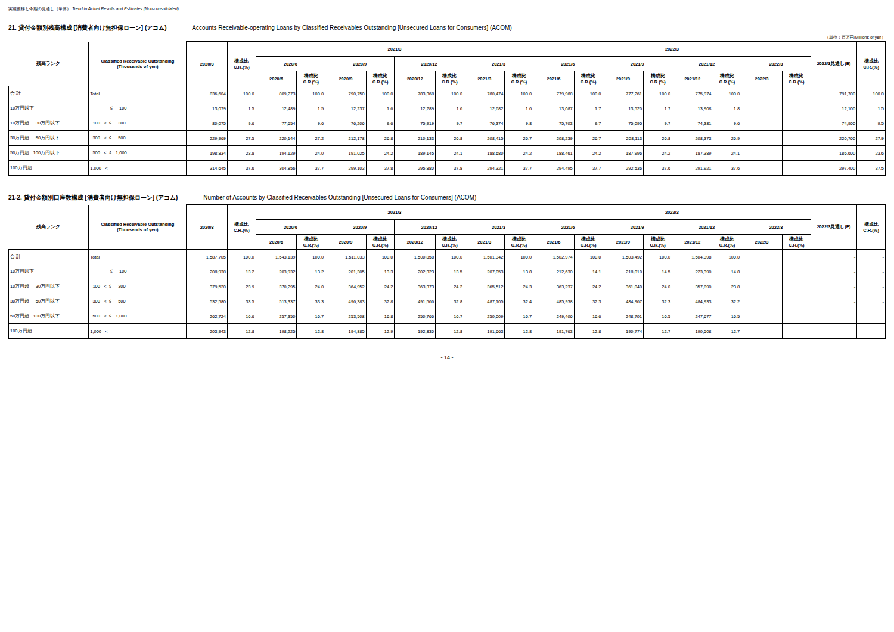実績推移と今期の見通し（単体） Trend in Actual Results and Estimates (Non-consolidated)
21. 貸付金額別残高構成 [消費者向け無担保ローン] (アコム) Accounts Receivable-operating Loans by Classified Receivables Outstanding [Unsecured Loans for Consumers] (ACOM)
（単位：百万円/Millions of yen）
| 残高ランク | Classified Receivable Outstanding (Thousands of yen) | 2020/3 | 構成比 C.R.(%) | 2021/3 | 2022/3 | 2022/3見通し(E) | 構成比 C.R.(%) |
| --- | --- | --- | --- | --- | --- | --- | --- |
| 2020/6 | 2020/9 | 2020/12 | 2021/3 | 2021/6 | 2021/9 | 2021/12 | 2022/3 |
| 2020/6 | 構成比 C.R.(%) | 2020/9 | 構成比 C.R.(%) | 2020/12 | 構成比 C.R.(%) | 2021/3 | 構成比 C.R.(%) | 2021/6 | 構成比 C.R.(%) | 2021/9 | 構成比 C.R.(%) | 2021/12 | 構成比 C.R.(%) | 2022/3 | 構成比 C.R.(%) |
| 合 計 | Total | 836,604 | 100.0 | 809,273 | 100.0 | 790,750 | 100.0 | 783,368 | 100.0 | 780,474 | 100.0 | 779,988 | 100.0 | 777,261 | 100.0 | 775,974 | 100.0 | | | 791,700 | 100.0 |
| 10万円以下 | ≦ 100 | 13,079 | 1.5 | 12,489 | 1.5 | 12,237 | 1.6 | 12,289 | 1.6 | 12,682 | 1.6 | 13,087 | 1.7 | 13,520 | 1.7 | 13,908 | 1.8 | | | 12,100 | 1.5 |
| 10万円超 30万円以下 | 100 < ≦ 300 | 80,075 | 9.6 | 77,654 | 9.6 | 76,206 | 9.6 | 75,919 | 9.7 | 76,374 | 9.8 | 75,703 | 9.7 | 75,095 | 9.7 | 74,381 | 9.6 | | | 74,900 | 9.5 |
| 30万円超 50万円以下 | 300 < ≦ 500 | 229,969 | 27.5 | 220,144 | 27.2 | 212,178 | 26.8 | 210,133 | 26.8 | 208,415 | 26.7 | 208,239 | 26.7 | 208,113 | 26.8 | 208,373 | 26.9 | | | 220,700 | 27.9 |
| 50万円超 100万円以下 | 500 < ≦ 1,000 | 198,834 | 23.8 | 194,129 | 24.0 | 191,025 | 24.2 | 189,145 | 24.1 | 188,680 | 24.2 | 188,461 | 24.2 | 187,996 | 24.2 | 187,389 | 24.1 | | | 186,600 | 23.6 |
| 100万円超 | 1,000 < | 314,645 | 37.6 | 304,856 | 37.7 | 299,103 | 37.8 | 295,880 | 37.8 | 294,321 | 37.7 | 294,495 | 37.7 | 292,536 | 37.6 | 291,921 | 37.6 | | | 297,400 | 37.5 |
21-2. 貸付金額別口座数構成 [消費者向け無担保ローン] (アコム) Number of Accounts by Classified Receivables Outstanding [Unsecured Loans for Consumers] (ACOM)
| 残高ランク | Classified Receivable Outstanding (Thousands of yen) | 2020/3 | 構成比 C.R.(%) | 2021/3 | 2022/3 | 2022/3見通し(E) | 構成比 C.R.(%) |
| --- | --- | --- | --- | --- | --- | --- | --- |
| 2020/6 | 2020/9 | 2020/12 | 2021/3 | 2021/6 | 2021/9 | 2021/12 | 2022/3 |
| 2020/6 | 構成比 C.R.(%) | 2020/9 | 構成比 C.R.(%) | 2020/12 | 構成比 C.R.(%) | 2021/3 | 構成比 C.R.(%) | 2021/6 | 構成比 C.R.(%) | 2021/9 | 構成比 C.R.(%) | 2021/12 | 構成比 C.R.(%) | 2022/3 | 構成比 C.R.(%) |
| 合 計 | Total | 1,587,705 | 100.0 | 1,543,139 | 100.0 | 1,511,033 | 100.0 | 1,500,858 | 100.0 | 1,501,342 | 100.0 | 1,502,974 | 100.0 | 1,503,492 | 100.0 | 1,504,398 | 100.0 | | | - | - |
| 10万円以下 | ≦ 100 | 208,938 | 13.2 | 203,932 | 13.2 | 201,305 | 13.3 | 202,323 | 13.5 | 207,053 | 13.8 | 212,630 | 14.1 | 218,010 | 14.5 | 223,390 | 14.8 | | | - | - |
| 10万円超 30万円以下 | 100 < ≦ 300 | 379,520 | 23.9 | 370,295 | 24.0 | 364,952 | 24.2 | 363,373 | 24.2 | 365,512 | 24.3 | 363,237 | 24.2 | 361,040 | 24.0 | 357,890 | 23.8 | | | - | - |
| 30万円超 50万円以下 | 300 < ≦ 500 | 532,580 | 33.5 | 513,337 | 33.3 | 496,383 | 32.8 | 491,566 | 32.8 | 487,105 | 32.4 | 485,938 | 32.3 | 484,967 | 32.3 | 484,933 | 32.2 | | | - | - |
| 50万円超 100万円以下 | 500 < ≦ 1,000 | 262,724 | 16.6 | 257,350 | 16.7 | 253,508 | 16.8 | 250,766 | 16.7 | 250,009 | 16.7 | 249,406 | 16.6 | 248,701 | 16.5 | 247,677 | 16.5 | | | - | - |
| 100万円超 | 1,000 < | 203,943 | 12.8 | 198,225 | 12.8 | 194,885 | 12.9 | 192,830 | 12.8 | 191,663 | 12.8 | 191,763 | 12.8 | 190,774 | 12.7 | 190,508 | 12.7 | | | - | - |
- 14 -